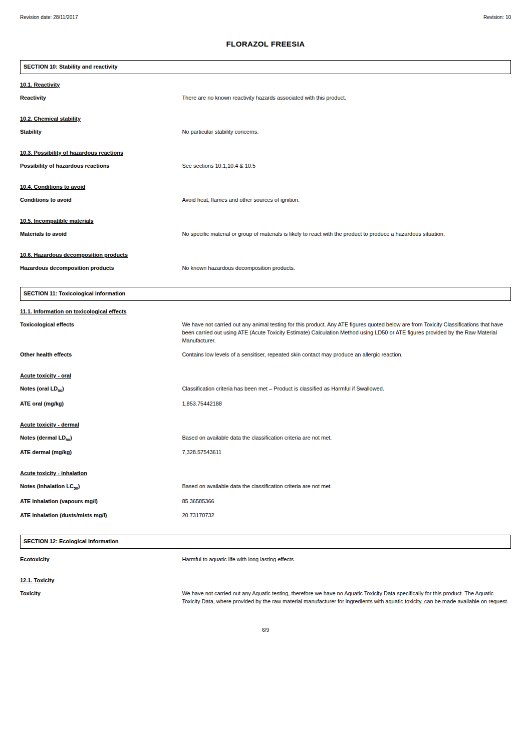Revision date: 28/11/2017 Revision: 10
FLORAZOL FREESIA
SECTION 10: Stability and reactivity
10.1. Reactivity
| Reactivity | There are no known reactivity hazards associated with this product. |
10.2. Chemical stability
| Stability | No particular stability concerns. |
10.3. Possibility of hazardous reactions
| Possibility of hazardous reactions | See sections 10.1,10.4 & 10.5 |
10.4. Conditions to avoid
| Conditions to avoid | Avoid heat, flames and other sources of ignition. |
10.5. Incompatible materials
| Materials to avoid | No specific material or group of materials is likely to react with the product to produce a hazardous situation. |
10.6. Hazardous decomposition products
| Hazardous decomposition products | No known hazardous decomposition products. |
SECTION 11: Toxicological information
11.1. Information on toxicological effects
| Toxicological effects | We have not carried out any animal testing for this product. Any ATE figures quoted below are from Toxicity Classifications that have been carried out using ATE (Acute Toxicity Estimate) Calculation Method using LD50 or ATE figures provided by the Raw Material Manufacturer. |
| Other health effects | Contains low levels of a sensitiser, repeated skin contact may produce an allergic reaction. |
Acute toxicity - oral
| Notes (oral LD 50 ) | Classification criteria has been met – Product is classified as Harmful if Swallowed. |
| ATE oral (mg/kg) | 1,853.75442188 |
Acute toxicity - dermal
| Notes (dermal LD 50 ) | Based on available data the classification criteria are not met. |
| ATE dermal (mg/kg) | 7,328.57543611 |
Acute toxicity - inhalation
| Notes (inhalation LC 50 ) | Based on available data the classification criteria are not met. |
| ATE inhalation (vapours mg/l) | 85.36585366 |
| ATE inhalation (dusts/mists mg/l) | 20.73170732 |
SECTION 12: Ecological Information
| Ecotoxicity | Harmful to aquatic life with long lasting effects. |
12.1. Toxicity
| Toxicity | We have not carried out any Aquatic testing, therefore we have no Aquatic Toxicity Data specifically for this product. The Aquatic Toxicity Data, where provided by the raw material manufacturer for ingredients with aquatic toxicity, can be made available on request. |
6/9